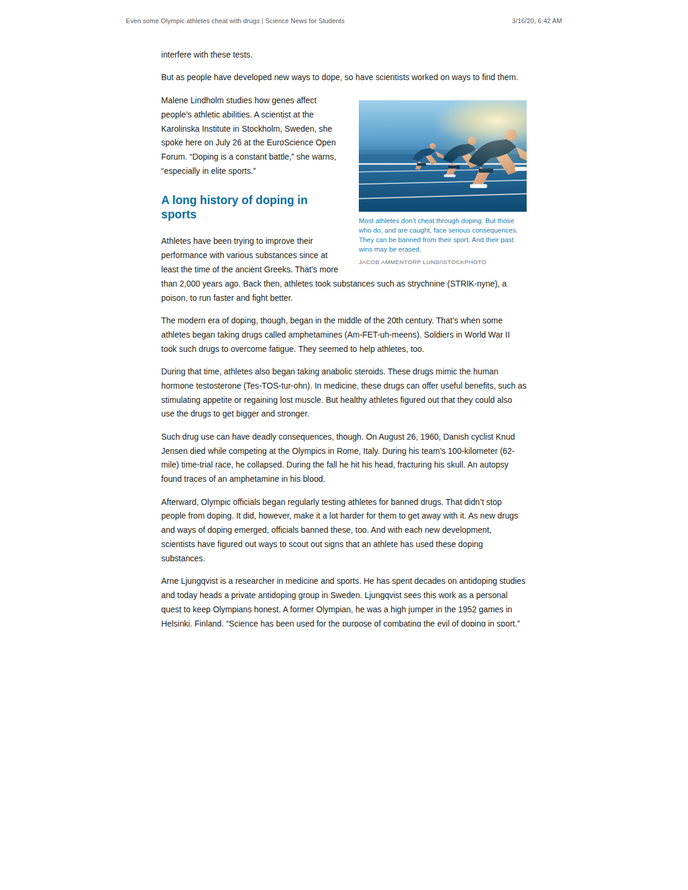Even some Olympic athletes cheat with drugs | Science News for Students
3/16/20, 6:42 AM
interfere with these tests.
But as people have developed new ways to dope, so have scientists worked on ways to find them.
Most athletes don’t cheat through doping. But those who do, and are caught, face serious consequences. They can be banned from their sport. And their past wins may be erased. Jacob Ammentorp Lund/iStockphoto
Malene Lindholm studies how genes affect people’s athletic abilities. A scientist at the Karolinska Institute in Stockholm, Sweden, she spoke here on July 26 at the EuroScience Open Forum. “Doping is a constant battle,” she warns, “especially in elite sports.”
A long history of doping in sports
Athletes have been trying to improve their performance with various substances since at least the time of the ancient Greeks. That’s more than 2,000 years ago. Back then, athletes took substances such as strychnine (STRIK-nyne), a poison, to run faster and fight better.
The modern era of doping, though, began in the middle of the 20th century. That’s when some athletes began taking drugs called amphetamines (Am-FET-uh-meens). Soldiers in World War II took such drugs to overcome fatigue. They seemed to help athletes, too.
During that time, athletes also began taking anabolic steroids. These drugs mimic the human hormone testosterone (Tes-TOS-tur-ohn). In medicine, these drugs can offer useful benefits, such as stimulating appetite or regaining lost muscle. But healthy athletes figured out that they could also use the drugs to get bigger and stronger.
Such drug use can have deadly consequences, though. On August 26, 1960, Danish cyclist Knud Jensen died while competing at the Olympics in Rome, Italy. During his team’s 100-kilometer (62-mile) time-trial race, he collapsed. During the fall he hit his head, fracturing his skull. An autopsy found traces of an amphetamine in his blood.
Afterward, Olympic officials began regularly testing athletes for banned drugs. That didn’t stop people from doping. It did, however, make it a lot harder for them to get away with it. As new drugs and ways of doping emerged, officials banned these, too. And with each new development, scientists have figured out ways to scout out signs that an athlete has used these doping substances.
Arne Ljungqvist is a researcher in medicine and sports. He has spent decades on antidoping studies and today heads a private antidoping group in Sweden. Ljungqvist sees this work as a personal quest to keep Olympians honest. A former Olympian, he was a high jumper in the 1952 games in Helsinki, Finland. “Science has been used for the purpose of combating the evil of doping in sport,” he says. “And it seems in vain. But I can tell you it’s harder now than it used to be” to dope in sports.
Antidoping officials can even catch people who doped years ago. Because blood
https://www.sciencenewsforstudents.org/article/even-some-olympic-athletes-cheat-drugs
Page 2 of 5